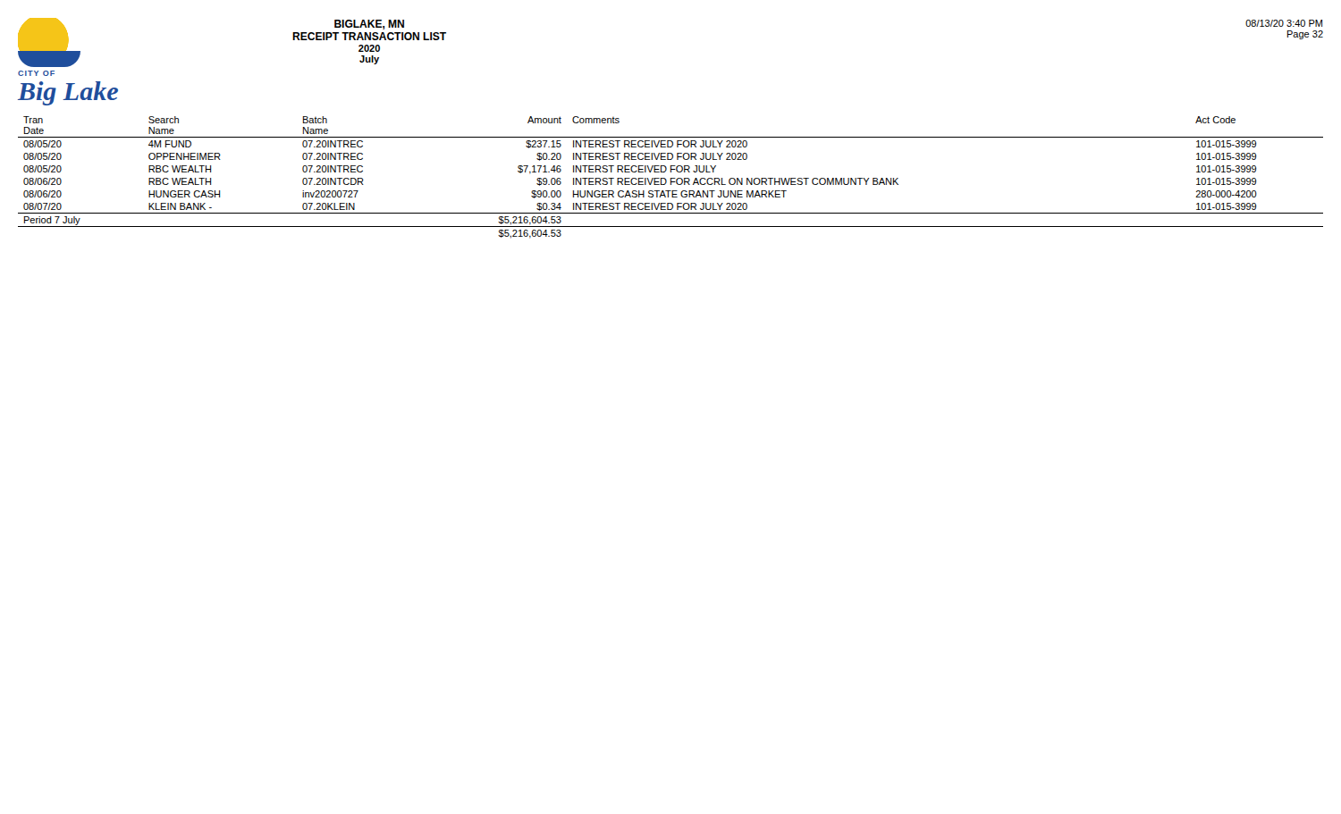CITY OF
Big Lake
BIGLAKE, MN
RECEIPT TRANSACTION LIST
2020
July
08/13/20 3:40 PM
Page 32
| Tran Date | Search Name | Batch Name | Amount | Comments | Act Code |
| --- | --- | --- | --- | --- | --- |
| 08/05/20 | 4M FUND | 07.20INTREC | $237.15 | INTEREST RECEIVED FOR JULY 2020 | 101-015-3999 |
| 08/05/20 | OPPENHEIMER | 07.20INTREC | $0.20 | INTEREST RECEIVED FOR JULY 2020 | 101-015-3999 |
| 08/05/20 | RBC WEALTH | 07.20INTREC | $7,171.46 | INTERST RECEIVED FOR JULY | 101-015-3999 |
| 08/06/20 | RBC WEALTH | 07.20INTCDR | $9.06 | INTERST RECEIVED FOR ACCRL ON NORTHWEST COMMUNTY BANK | 101-015-3999 |
| 08/06/20 | HUNGER CASH | inv20200727 | $90.00 | HUNGER CASH STATE GRANT JUNE MARKET | 280-000-4200 |
| 08/07/20 | KLEIN BANK - | 07.20KLEIN | $0.34 | INTEREST RECEIVED FOR JULY 2020 | 101-015-3999 |
| Period 7 July | | | $5,216,604.53 | | |
| | | | $5,216,604.53 | | |